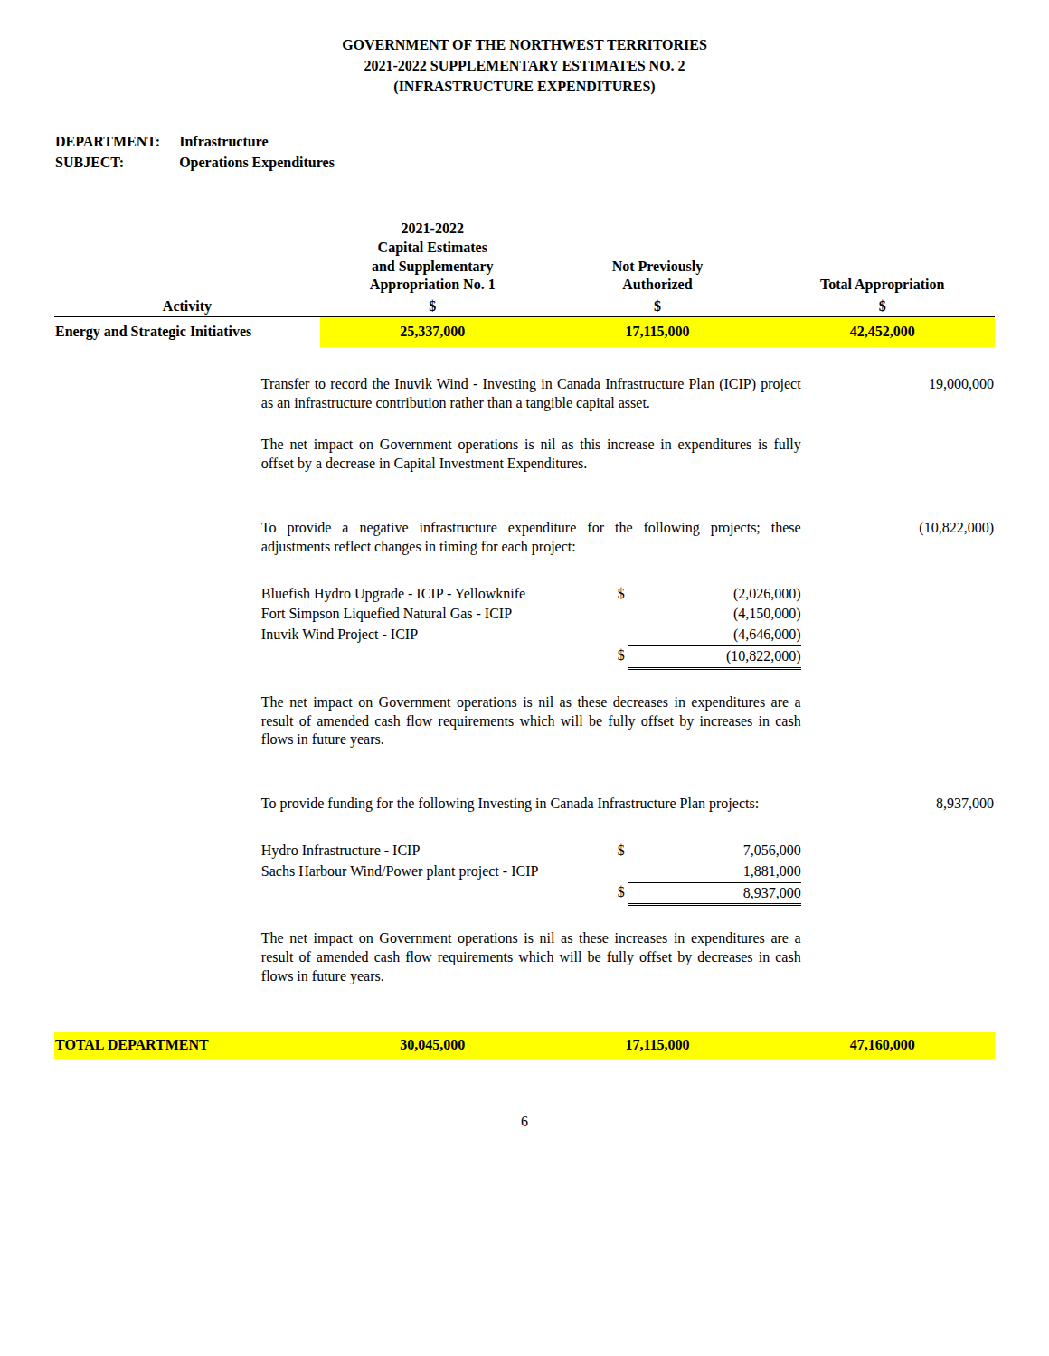GOVERNMENT OF THE NORTHWEST TERRITORIES
2021-2022 SUPPLEMENTARY ESTIMATES NO. 2
(INFRASTRUCTURE EXPENDITURES)
| DEPARTMENT: | Infrastructure |
| SUBJECT: | Operations Expenditures |
| | 2021-2022 Capital Estimates and Supplementary Appropriation No. 1 | Not Previously Authorized | Total Appropriation |
| Activity | $ | $ | $ |
| Energy and Strategic Initiatives | 25,337,000 | 17,115,000 | 42,452,000 |
| Transfer to record the Inuvik Wind - Investing in Canada Infrastructure Plan (ICIP) project as an infrastructure contribution rather than a tangible capital asset. | 19,000,000 |
| The net impact on Government operations is nil as this increase in expenditures is fully offset by a decrease in Capital Investment Expenditures. | |
| To provide a negative infrastructure expenditure for the following projects; these adjustments reflect changes in timing for each project: | (10,822,000) |
| / Bluefish Hydro Upgrade - ICIP - Yellowknife / $ / (2,026,000) / / Fort Simpson Liquefied Natural Gas - ICIP / / (4,150,000) / / Inuvik Wind Project - ICIP / / (4,646,000) / / / $ / (10,822,000) / | |
| The net impact on Government operations is nil as these decreases in expenditures are a result of amended cash flow requirements which will be fully offset by increases in cash flows in future years. | |
| To provide funding for the following Investing in Canada Infrastructure Plan projects: | 8,937,000 |
| / Hydro Infrastructure - ICIP / $ / 7,056,000 / / Sachs Harbour Wind/Power plant project - ICIP / / 1,881,000 / / / $ / 8,937,000 / | |
| The net impact on Government operations is nil as these increases in expenditures are a result of amended cash flow requirements which will be fully offset by decreases in cash flows in future years. | |
| TOTAL DEPARTMENT | 30,045,000 | 17,115,000 | 47,160,000 |
6